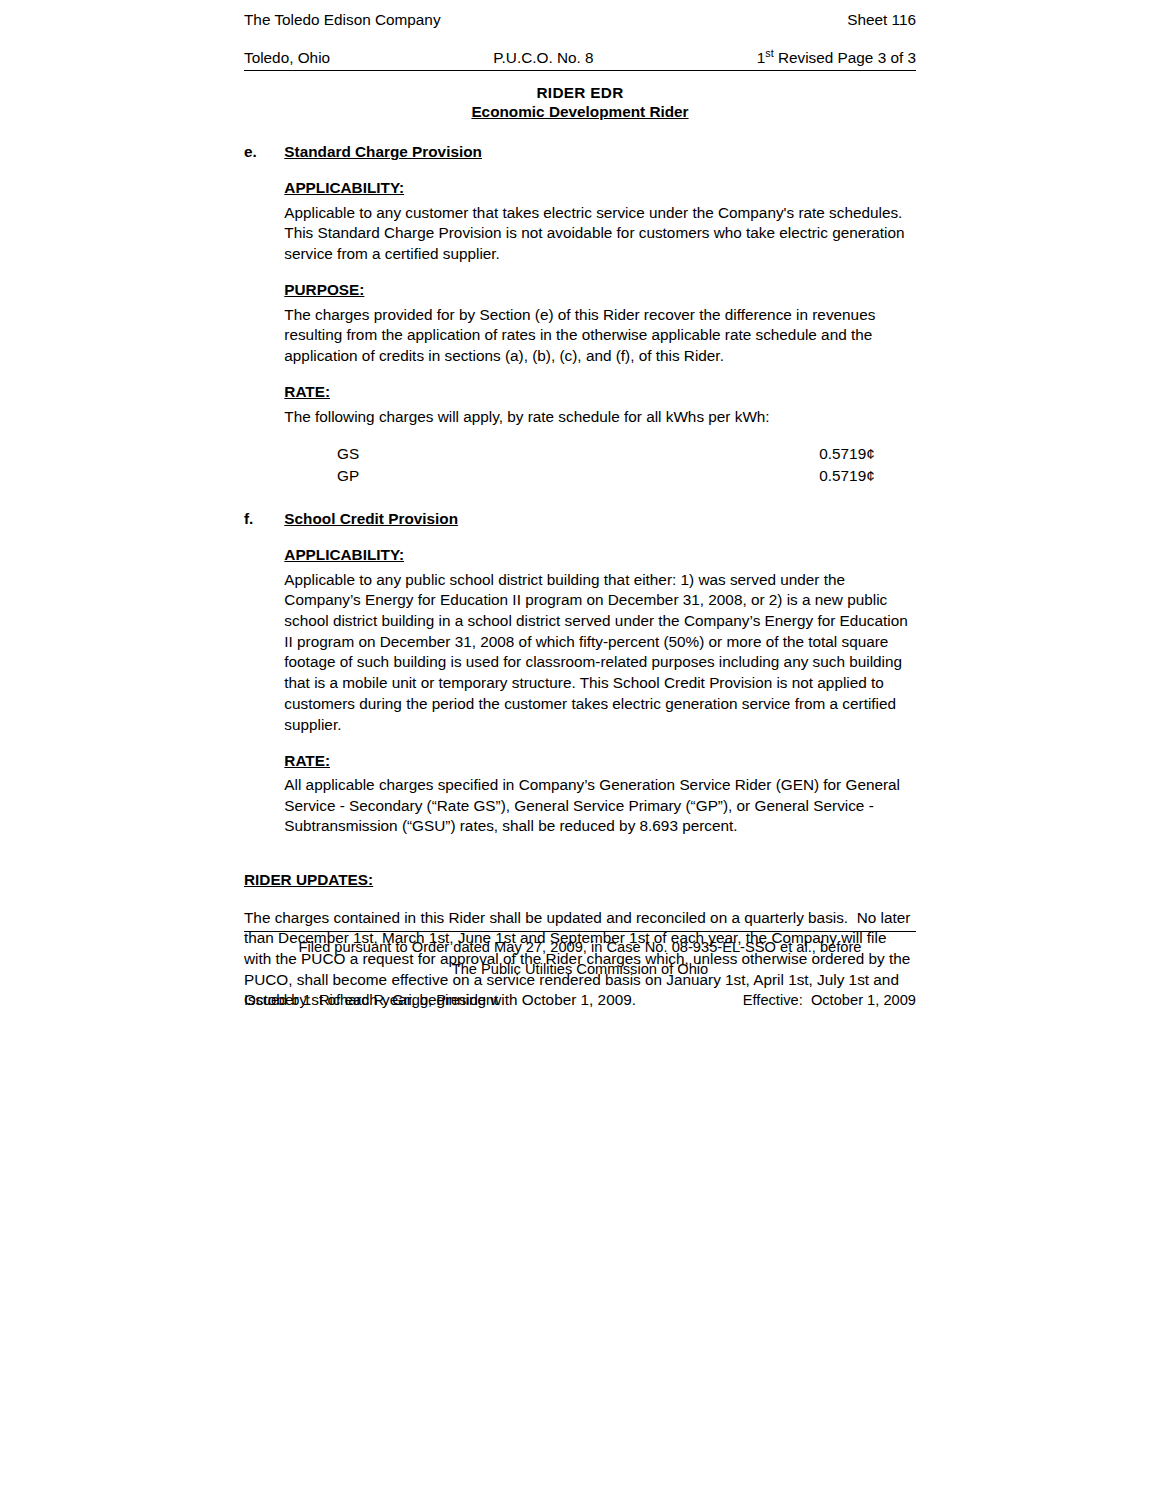The Toledo Edison Company
Sheet 116
Toledo, Ohio
P.U.C.O. No. 8
1st Revised Page 3 of 3
RIDER EDR
Economic Development Rider
e.
Standard Charge Provision
APPLICABILITY:
Applicable to any customer that takes electric service under the Company's rate schedules. This Standard Charge Provision is not avoidable for customers who take electric generation service from a certified supplier.
PURPOSE:
The charges provided for by Section (e) of this Rider recover the difference in revenues resulting from the application of rates in the otherwise applicable rate schedule and the application of credits in sections (a), (b), (c), and (f), of this Rider.
RATE:
The following charges will apply, by rate schedule for all kWhs per kWh:
| GS | 0.5719¢ |
| GP | 0.5719¢ |
f.
School Credit Provision
APPLICABILITY:
Applicable to any public school district building that either: 1) was served under the Company’s Energy for Education II program on December 31, 2008, or 2) is a new public school district building in a school district served under the Company’s Energy for Education II program on December 31, 2008 of which fifty-percent (50%) or more of the total square footage of such building is used for classroom-related purposes including any such building that is a mobile unit or temporary structure. This School Credit Provision is not applied to customers during the period the customer takes electric generation service from a certified supplier.
RATE:
All applicable charges specified in Company’s Generation Service Rider (GEN) for General Service - Secondary (“Rate GS”), General Service Primary (“GP”), or General Service - Subtransmission (“GSU”) rates, shall be reduced by 8.693 percent.
RIDER UPDATES:
The charges contained in this Rider shall be updated and reconciled on a quarterly basis. No later than December 1st, March 1st, June 1st and September 1st of each year, the Company will file with the PUCO a request for approval of the Rider charges which, unless otherwise ordered by the PUCO, shall become effective on a service rendered basis on January 1st, April 1st, July 1st and October 1st of each year, beginning with October 1, 2009.
Filed pursuant to Order dated May 27, 2009, in Case No. 08-935-EL-SSO et al., before
The Public Utilities Commission of Ohio
Issued by: Richard R. Grigg, President
Effective: October 1, 2009